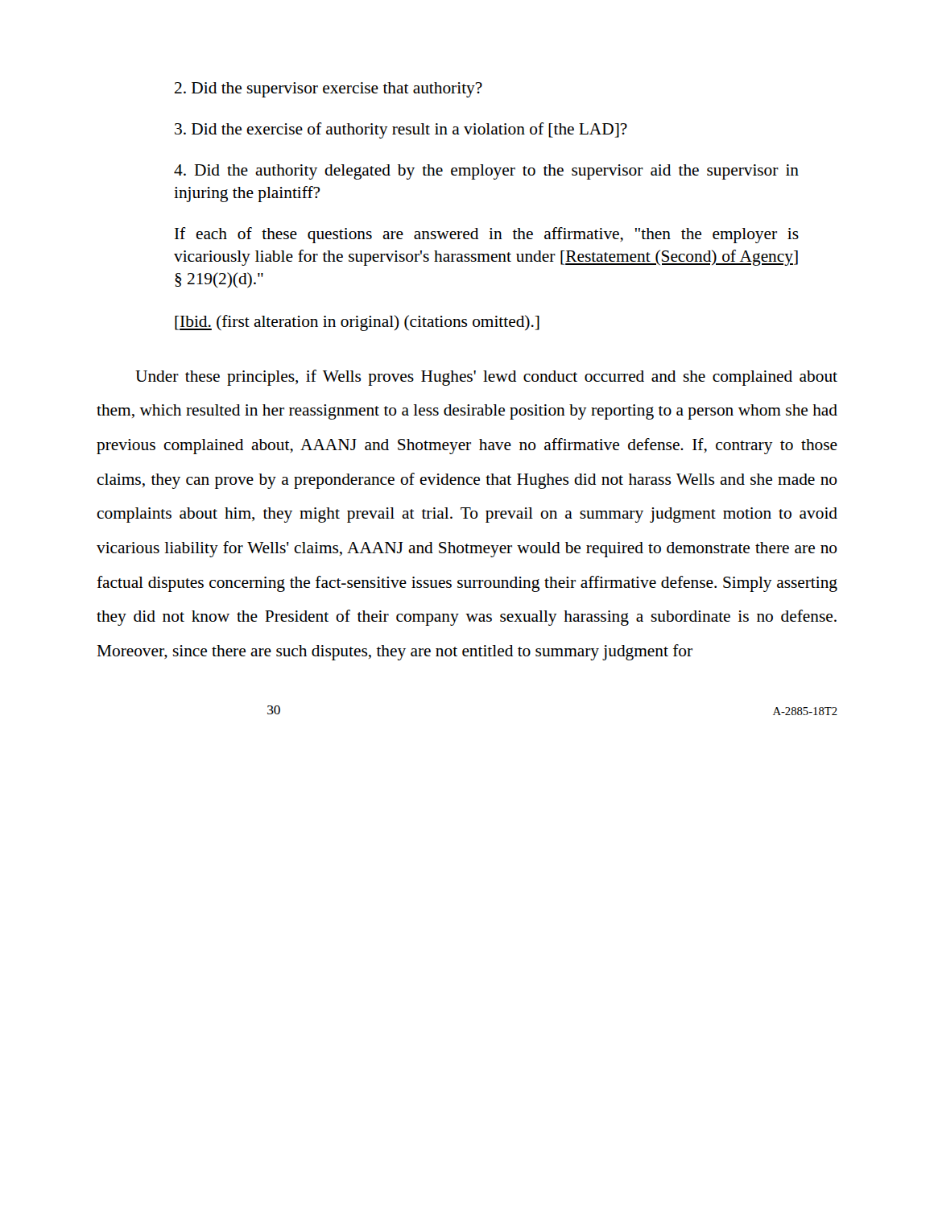2. Did the supervisor exercise that authority?
3. Did the exercise of authority result in a violation of [the LAD]?
4. Did the authority delegated by the employer to the supervisor aid the supervisor in injuring the plaintiff?
If each of these questions are answered in the affirmative, "then the employer is vicariously liable for the supervisor's harassment under [Restatement (Second) of Agency] § 219(2)(d)."
[Ibid. (first alteration in original) (citations omitted).]
Under these principles, if Wells proves Hughes' lewd conduct occurred and she complained about them, which resulted in her reassignment to a less desirable position by reporting to a person whom she had previous complained about, AAANJ and Shotmeyer have no affirmative defense. If, contrary to those claims, they can prove by a preponderance of evidence that Hughes did not harass Wells and she made no complaints about him, they might prevail at trial. To prevail on a summary judgment motion to avoid vicarious liability for Wells' claims, AAANJ and Shotmeyer would be required to demonstrate there are no factual disputes concerning the fact-sensitive issues surrounding their affirmative defense. Simply asserting they did not know the President of their company was sexually harassing a subordinate is no defense. Moreover, since there are such disputes, they are not entitled to summary judgment for
30 A-2885-18T2